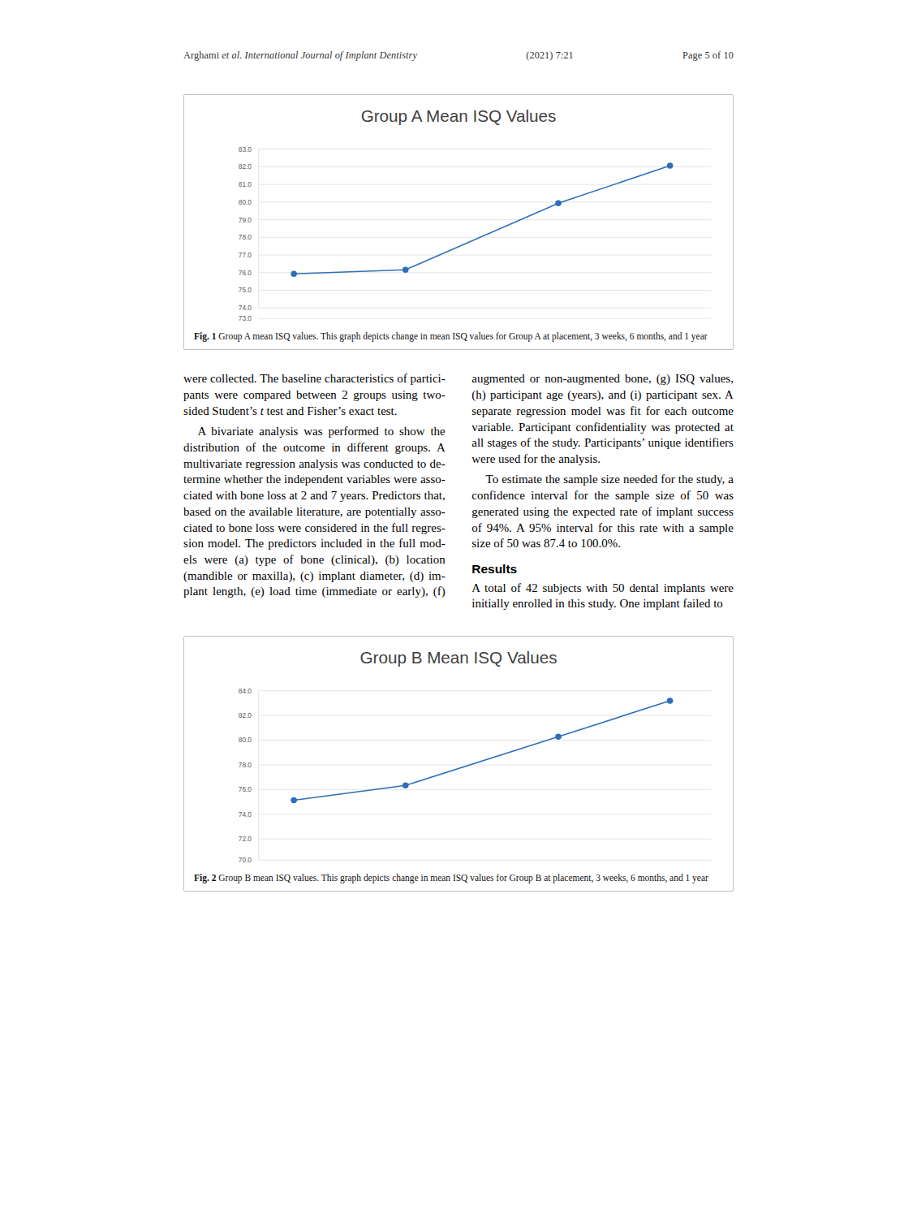Arghami et al. International Journal of Implant Dentistry
(2021) 7:21
Page 5 of 10
Group A Mean ISQ Values
83.0 82.0 81.0 80.0 79.0 78.0 77.0 76.0 75.0 74.0 73.0 Placement 3 weeks 6 months 1 year
Fig. 1 Group A mean ISQ values. This graph depicts change in mean ISQ values for Group A at placement, 3 weeks, 6 months, and 1 year
were collected. The baseline characteristics of participants were compared between 2 groups using two-sided Student’s t test and Fisher’s exact test.
A bivariate analysis was performed to show the distribution of the outcome in different groups. A multivariate regression analysis was conducted to determine whether the independent variables were associated with bone loss at 2 and 7 years. Predictors that, based on the available literature, are potentially associated to bone loss were considered in the full regression model. The predictors included in the full models were (a) type of bone (clinical), (b) location (mandible or maxilla), (c) implant diameter, (d) implant length, (e) load time (immediate or early), (f) augmented or non-augmented bone, (g) ISQ values, (h) participant age (years), and (i) participant sex. A separate regression model was fit for each outcome variable. Participant confidentiality was protected at all stages of the study. Participants’ unique identifiers were used for the analysis.
To estimate the sample size needed for the study, a confidence interval for the sample size of 50 was generated using the expected rate of implant success of 94%. A 95% interval for this rate with a sample size of 50 was 87.4 to 100.0%.
Results
A total of 42 subjects with 50 dental implants were initially enrolled in this study. One implant failed to
Group B Mean ISQ Values
84.0 82.0 80.0 78.0 76.0 74.0 72.0 70.0 Placement 3 weeks 6 months 1 year
Fig. 2 Group B mean ISQ values. This graph depicts change in mean ISQ values for Group B at placement, 3 weeks, 6 months, and 1 year